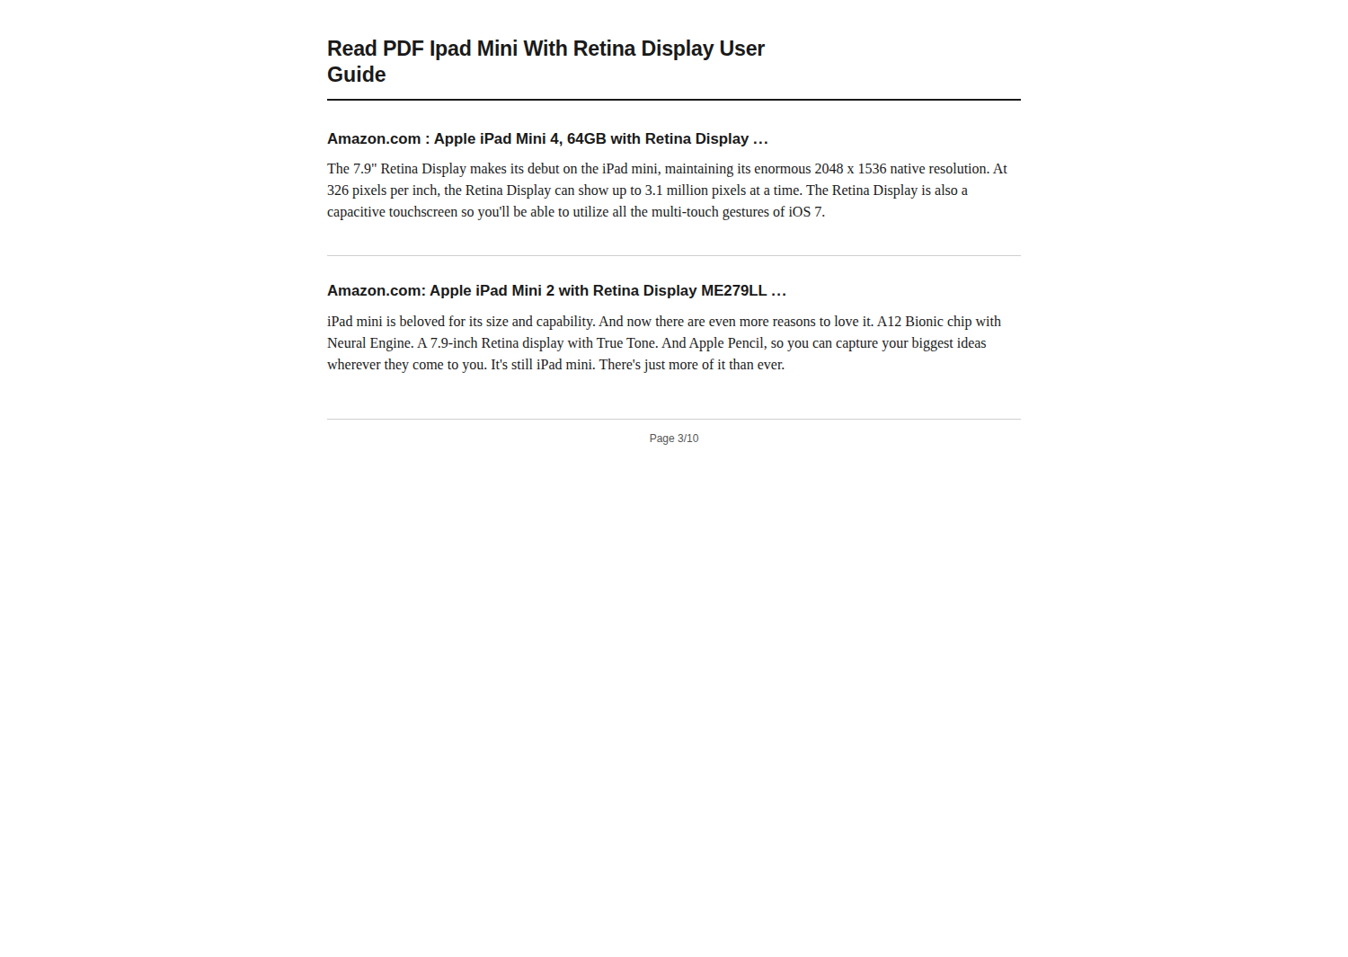Read PDF Ipad Mini With Retina Display User Guide
Amazon.com : Apple iPad Mini 4, 64GB with Retina Display ...
The 7.9" Retina Display makes its debut on the iPad mini, maintaining its enormous 2048 x 1536 native resolution. At 326 pixels per inch, the Retina Display can show up to 3.1 million pixels at a time. The Retina Display is also a capacitive touchscreen so you'll be able to utilize all the multi-touch gestures of iOS 7.
Amazon.com: Apple iPad Mini 2 with Retina Display ME279LL ...
iPad mini is beloved for its size and capability. And now there are even more reasons to love it. A12 Bionic chip with Neural Engine. A 7.9-inch Retina display with True Tone. And Apple Pencil, so you can capture your biggest ideas wherever they come to you. It's still iPad mini. There's just more of it than ever.
Page 3/10